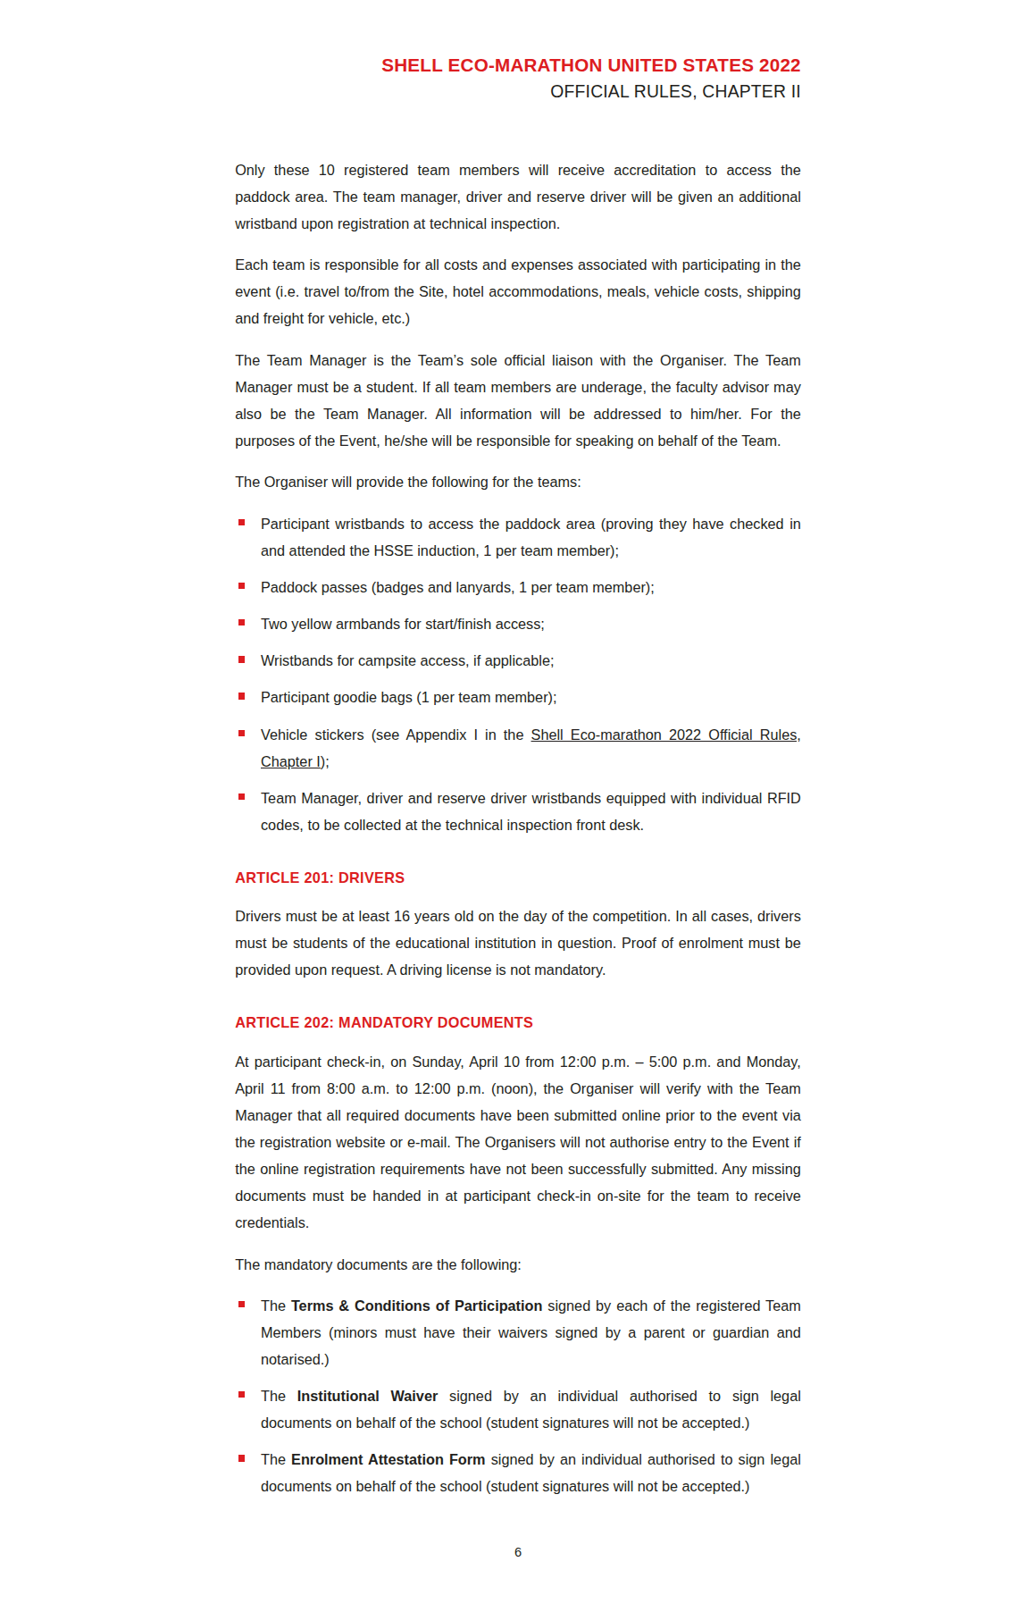SHELL ECO-MARATHON UNITED STATES 2022
OFFICIAL RULES, CHAPTER II
Only these 10 registered team members will receive accreditation to access the paddock area. The team manager, driver and reserve driver will be given an additional wristband upon registration at technical inspection.
Each team is responsible for all costs and expenses associated with participating in the event (i.e. travel to/from the Site, hotel accommodations, meals, vehicle costs, shipping and freight for vehicle, etc.)
The Team Manager is the Team’s sole official liaison with the Organiser. The Team Manager must be a student. If all team members are underage, the faculty advisor may also be the Team Manager. All information will be addressed to him/her. For the purposes of the Event, he/she will be responsible for speaking on behalf of the Team.
The Organiser will provide the following for the teams:
Participant wristbands to access the paddock area (proving they have checked in and attended the HSSE induction, 1 per team member);
Paddock passes (badges and lanyards, 1 per team member);
Two yellow armbands for start/finish access;
Wristbands for campsite access, if applicable;
Participant goodie bags (1 per team member);
Vehicle stickers (see Appendix I in the Shell Eco-marathon 2022 Official Rules, Chapter I);
Team Manager, driver and reserve driver wristbands equipped with individual RFID codes, to be collected at the technical inspection front desk.
Article 201: Drivers
Drivers must be at least 16 years old on the day of the competition. In all cases, drivers must be students of the educational institution in question. Proof of enrolment must be provided upon request. A driving license is not mandatory.
Article 202: Mandatory Documents
At participant check-in, on Sunday, April 10 from 12:00 p.m. – 5:00 p.m. and Monday, April 11 from 8:00 a.m. to 12:00 p.m. (noon), the Organiser will verify with the Team Manager that all required documents have been submitted online prior to the event via the registration website or e-mail. The Organisers will not authorise entry to the Event if the online registration requirements have not been successfully submitted. Any missing documents must be handed in at participant check-in on-site for the team to receive credentials.
The mandatory documents are the following:
The Terms & Conditions of Participation signed by each of the registered Team Members (minors must have their waivers signed by a parent or guardian and notarised.)
The Institutional Waiver signed by an individual authorised to sign legal documents on behalf of the school (student signatures will not be accepted.)
The Enrolment Attestation Form signed by an individual authorised to sign legal documents on behalf of the school (student signatures will not be accepted.)
6